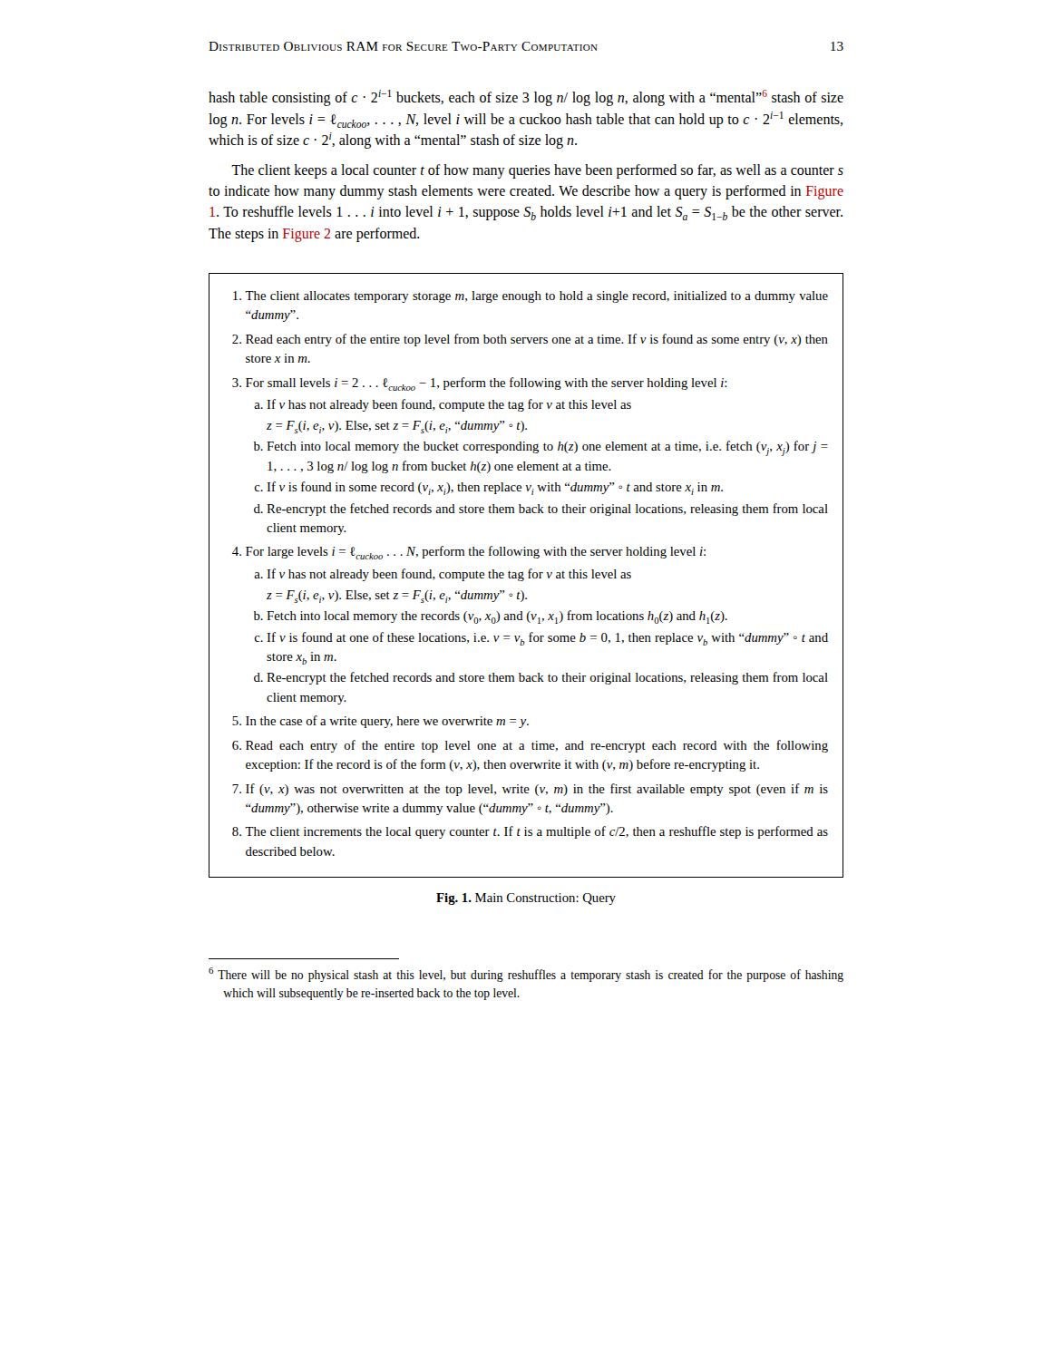Distributed Oblivious RAM for Secure Two-Party Computation 13
hash table consisting of c · 2i−1 buckets, each of size 3 log n/ log log n, along with a “mental”6 stash of size log n. For levels i = ℓcuckoo, . . . , N, level i will be a cuckoo hash table that can hold up to c · 2i−1 elements, which is of size c · 2i, along with a “mental” stash of size log n.
The client keeps a local counter t of how many queries have been performed so far, as well as a counter s to indicate how many dummy stash elements were created. We describe how a query is performed in Figure 1. To reshuffle levels 1 . . . i into level i + 1, suppose Sb holds level i+1 and let Sa = S1−b be the other server. The steps in Figure 2 are performed.
The client allocates temporary storage m, large enough to hold a single record, initialized to a dummy value “dummy”.
Read each entry of the entire top level from both servers one at a time. If v is found as some entry (v, x) then store x in m.
For small levels i = 2 . . . ℓcuckoo − 1, perform the following with the server holding level i:
If v has not already been found, compute the tag for v at this level as z = Fs(i, ei, v). Else, set z = Fs(i, ei, “dummy” ◦ t).
Fetch into local memory the bucket corresponding to h(z) one element at a time, i.e. fetch (vj, xj) for j = 1, . . . , 3 log n/ log log n from bucket h(z) one element at a time.
If v is found in some record (vi, xi), then replace vi with “dummy” ◦ t and store xi in m.
Re-encrypt the fetched records and store them back to their original locations, releasing them from local client memory.
For large levels i = ℓcuckoo . . . N, perform the following with the server holding level i:
If v has not already been found, compute the tag for v at this level as z = Fs(i, ei, v). Else, set z = Fs(i, ei, “dummy” ◦ t).
Fetch into local memory the records (v0, x0) and (v1, x1) from locations h0(z) and h1(z).
If v is found at one of these locations, i.e. v = vb for some b = 0, 1, then replace vb with “dummy” ◦ t and store xb in m.
Re-encrypt the fetched records and store them back to their original locations, releasing them from local client memory.
In the case of a write query, here we overwrite m = y.
Read each entry of the entire top level one at a time, and re-encrypt each record with the following exception: If the record is of the form (v, x), then overwrite it with (v, m) before re-encrypting it.
If (v, x) was not overwritten at the top level, write (v, m) in the first available empty spot (even if m is “dummy”), otherwise write a dummy value (“dummy” ◦ t, “dummy”).
The client increments the local query counter t. If t is a multiple of c/2, then a reshuffle step is performed as described below.
Fig. 1. Main Construction: Query
6 There will be no physical stash at this level, but during reshuffles a temporary stash is created for the purpose of hashing which will subsequently be re-inserted back to the top level.